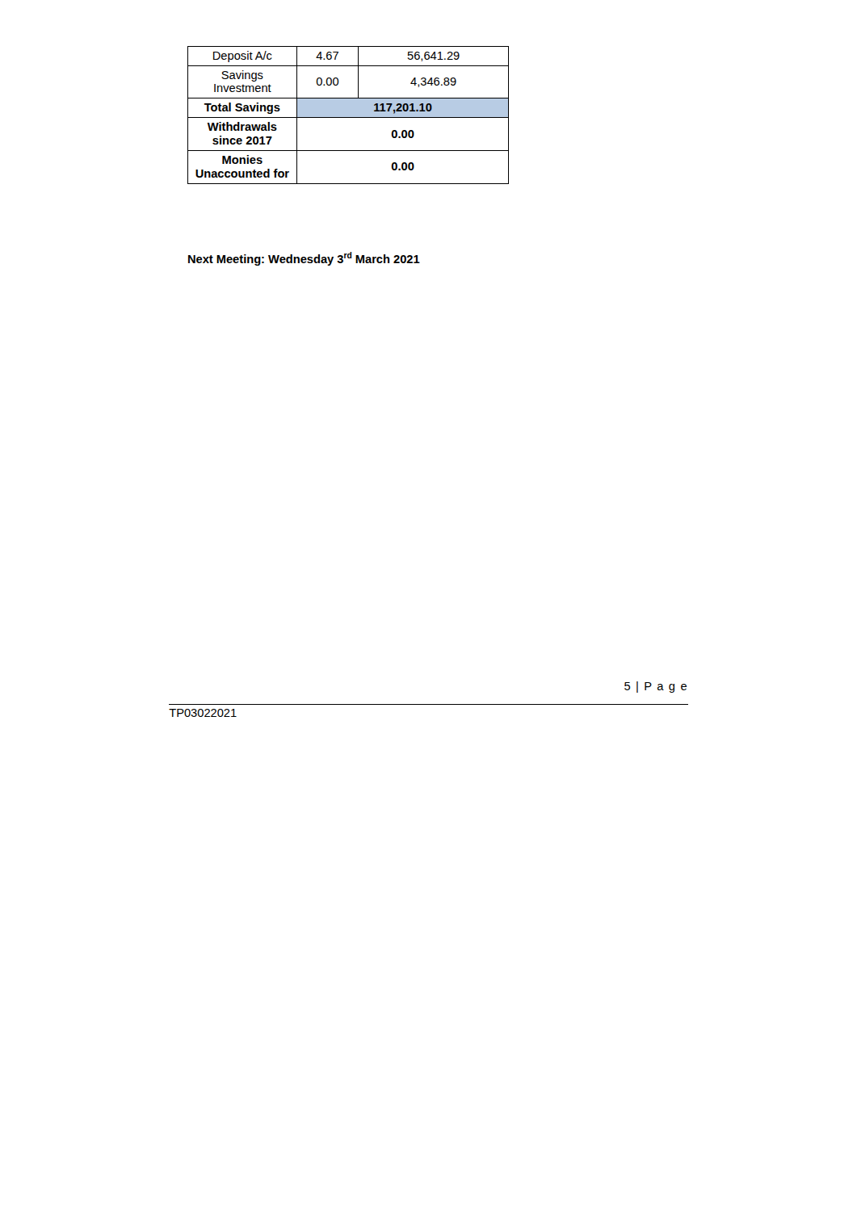| Deposit A/c | 4.67 | 56,641.29 |
| Savings Investment | 0.00 | 4,346.89 |
| Total Savings | 117,201.10 |
| Withdrawals since 2017 | 0.00 |
| Monies Unaccounted for | 0.00 |
Next Meeting: Wednesday 3rd March 2021
5 | P a g e
TP03022021